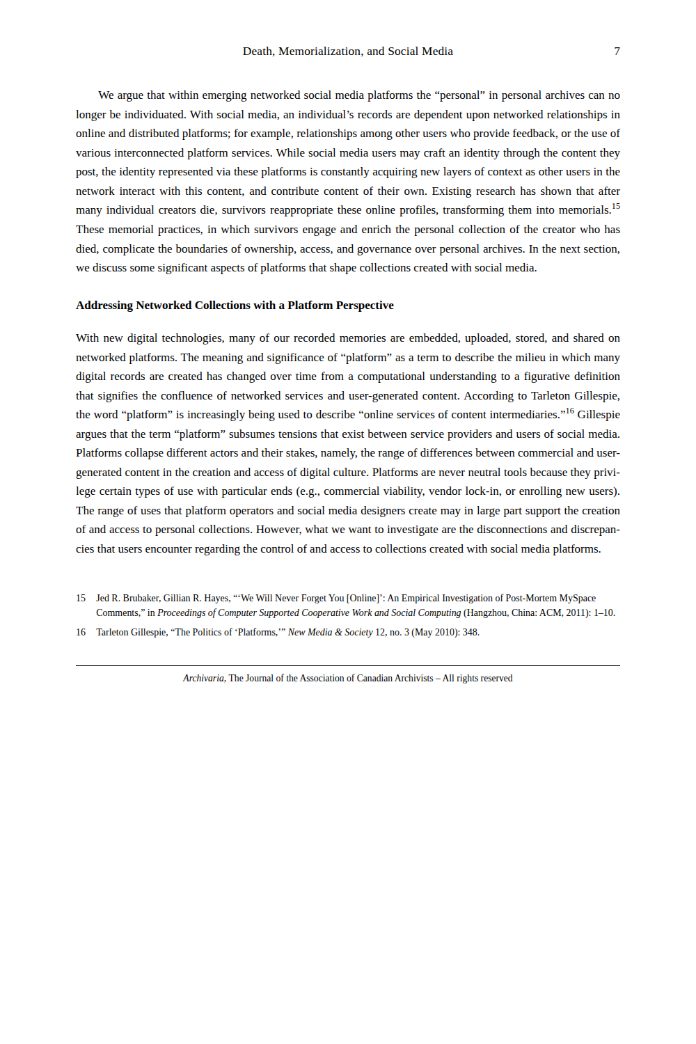Death, Memorialization, and Social Media 7
We argue that within emerging networked social media platforms the “personal” in personal archives can no longer be individuated. With social media, an individual’s records are dependent upon networked relationships in online and distributed platforms; for example, relationships among other users who provide feedback, or the use of various interconnected platform services. While social media users may craft an identity through the content they post, the identity represented via these platforms is constantly acquiring new layers of context as other users in the network interact with this content, and contribute content of their own. Existing research has shown that after many individual creators die, survivors reappropriate these online profiles, transforming them into memorials.15 These memorial practices, in which survivors engage and enrich the personal collection of the creator who has died, complicate the boundaries of ownership, access, and governance over personal archives. In the next section, we discuss some significant aspects of platforms that shape collections created with social media.
Addressing Networked Collections with a Platform Perspective
With new digital technologies, many of our recorded memories are embedded, uploaded, stored, and shared on networked platforms. The meaning and significance of “platform” as a term to describe the milieu in which many digital records are created has changed over time from a computational understanding to a figurative definition that signifies the confluence of networked services and user-generated content. According to Tarleton Gillespie, the word “platform” is increasingly being used to describe “online services of content intermediaries.”16 Gillespie argues that the term “platform” subsumes tensions that exist between service providers and users of social media. Platforms collapse different actors and their stakes, namely, the range of differences between commercial and user-generated content in the creation and access of digital culture. Platforms are never neutral tools because they privilege certain types of use with particular ends (e.g., commercial viability, vendor lock-in, or enrolling new users). The range of uses that platform operators and social media designers create may in large part support the creation of and access to personal collections. However, what we want to investigate are the disconnections and discrepancies that users encounter regarding the control of and access to collections created with social media platforms.
Jed R. Brubaker, Gillian R. Hayes, “‘We Will Never Forget You [Online]’: An Empirical Investigation of Post-Mortem MySpace Comments,” in Proceedings of Computer Supported Cooperative Work and Social Computing (Hangzhou, China: ACM, 2011): 1–10.
Tarleton Gillespie, “The Politics of ‘Platforms,’” New Media & Society 12, no. 3 (May 2010): 348.
Archivaria, The Journal of the Association of Canadian Archivists – All rights reserved